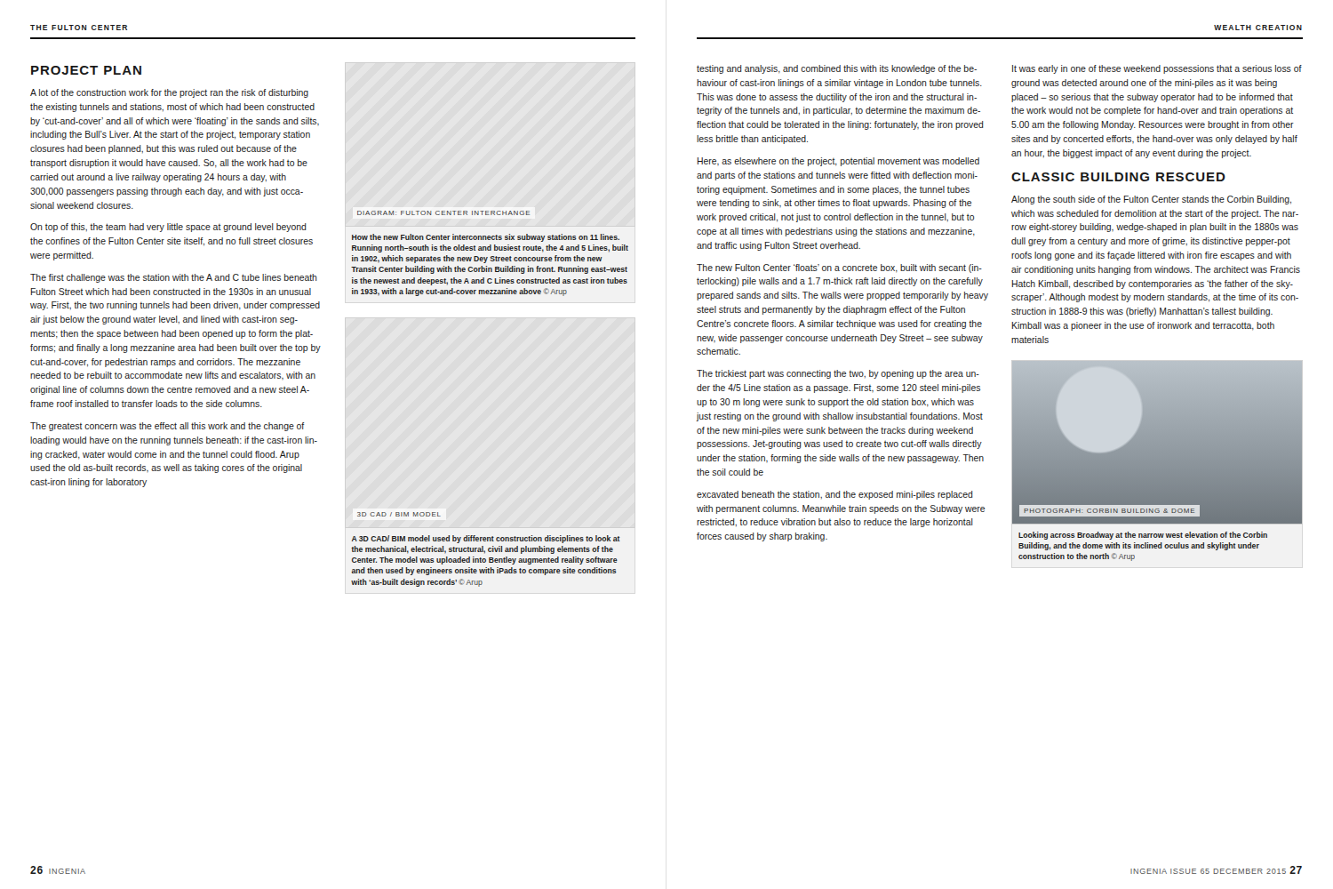THE FULTON CENTER
PROJECT PLAN
A lot of the construction work for the project ran the risk of disturbing the existing tunnels and stations, most of which had been constructed by ‘cut-and-cover’ and all of which were ‘floating’ in the sands and silts, including the Bull’s Liver. At the start of the project, temporary station closures had been planned, but this was ruled out because of the transport disruption it would have caused. So, all the work had to be carried out around a live railway operating 24 hours a day, with 300,000 passengers passing through each day, and with just occasional weekend closures.
On top of this, the team had very little space at ground level beyond the confines of the Fulton Center site itself, and no full street closures were permitted.
The first challenge was the station with the A and C tube lines beneath Fulton Street which had been constructed in the 1930s in an unusual way. First, the two running tunnels had been driven, under compressed air just below the ground water level, and lined with cast-iron segments; then the space between had been opened up to form the platforms; and finally a long mezzanine area had been built over the top by cut-and-cover, for pedestrian ramps and corridors. The mezzanine needed to be rebuilt to accommodate new lifts and escalators, with an original line of columns down the centre removed and a new steel A-frame roof installed to transfer loads to the side columns.
The greatest concern was the effect all this work and the change of loading would have on the running tunnels beneath: if the cast-iron lining cracked, water would come in and the tunnel could flood. Arup used the old as-built records, as well as taking cores of the original cast-iron lining for laboratory
Diagram: Fulton Center interchange
How the new Fulton Center interconnects six subway stations on 11 lines. Running north–south is the oldest and busiest route, the 4 and 5 Lines, built in 1902, which separates the new Dey Street concourse from the new Transit Center building with the Corbin Building in front. Running east–west is the newest and deepest, the A and C Lines constructed as cast iron tubes in 1933, with a large cut-and-cover mezzanine above © Arup
3D CAD / BIM model
A 3D CAD/ BIM model used by different construction disciplines to look at the mechanical, electrical, structural, civil and plumbing elements of the Center. The model was uploaded into Bentley augmented reality software and then used by engineers onsite with iPads to compare site conditions with ‘as-built design records’ © Arup
26 INGENIA
WEALTH CREATION
testing and analysis, and combined this with its knowledge of the behaviour of cast-iron linings of a similar vintage in London tube tunnels. This was done to assess the ductility of the iron and the structural integrity of the tunnels and, in particular, to determine the maximum deflection that could be tolerated in the lining: fortunately, the iron proved less brittle than anticipated.
Here, as elsewhere on the project, potential movement was modelled and parts of the stations and tunnels were fitted with deflection monitoring equipment. Sometimes and in some places, the tunnel tubes were tending to sink, at other times to float upwards. Phasing of the work proved critical, not just to control deflection in the tunnel, but to cope at all times with pedestrians using the stations and mezzanine, and traffic using Fulton Street overhead.
The new Fulton Center ‘floats’ on a concrete box, built with secant (interlocking) pile walls and a 1.7 m-thick raft laid directly on the carefully prepared sands and silts. The walls were propped temporarily by heavy steel struts and permanently by the diaphragm effect of the Fulton Centre’s concrete floors. A similar technique was used for creating the new, wide passenger concourse underneath Dey Street – see subway schematic.
The trickiest part was connecting the two, by opening up the area under the 4/5 Line station as a passage. First, some 120 steel mini-piles up to 30 m long were sunk to support the old station box, which was just resting on the ground with shallow insubstantial foundations. Most of the new mini-piles were sunk between the tracks during weekend possessions. Jet-grouting was used to create two cut-off walls directly under the station, forming the side walls of the new passageway. Then the soil could be
excavated beneath the station, and the exposed mini-piles replaced with permanent columns. Meanwhile train speeds on the Subway were restricted, to reduce vibration but also to reduce the large horizontal forces caused by sharp braking.
It was early in one of these weekend possessions that a serious loss of ground was detected around one of the mini-piles as it was being placed – so serious that the subway operator had to be informed that the work would not be complete for hand-over and train operations at 5.00 am the following Monday. Resources were brought in from other sites and by concerted efforts, the hand-over was only delayed by half an hour, the biggest impact of any event during the project.
CLASSIC BUILDING RESCUED
Along the south side of the Fulton Center stands the Corbin Building, which was scheduled for demolition at the start of the project. The narrow eight-storey building, wedge-shaped in plan built in the 1880s was dull grey from a century and more of grime, its distinctive pepper-pot roofs long gone and its façade littered with iron fire escapes and with air conditioning units hanging from windows. The architect was Francis Hatch Kimball, described by contemporaries as ‘the father of the skyscraper’. Although modest by modern standards, at the time of its construction in 1888-9 this was (briefly) Manhattan’s tallest building. Kimball was a pioneer in the use of ironwork and terracotta, both materials
Photograph: Corbin Building & dome
Looking across Broadway at the narrow west elevation of the Corbin Building, and the dome with its inclined oculus and skylight under construction to the north © Arup
INGENIA ISSUE 65 DECEMBER 2015 27